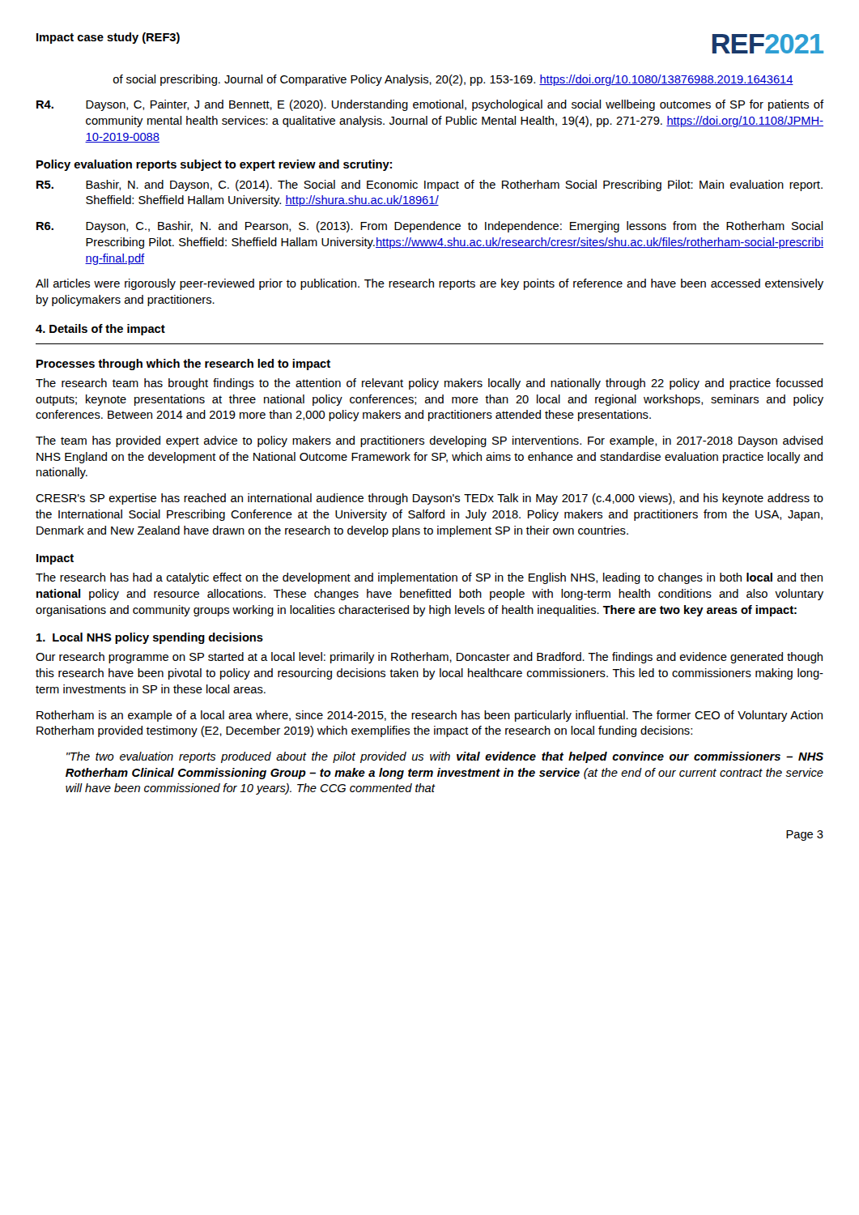Impact case study (REF3)
REF2021
of social prescribing. Journal of Comparative Policy Analysis, 20(2), pp. 153-169. https://doi.org/10.1080/13876988.2019.1643614
R4.
Dayson, C, Painter, J and Bennett, E (2020). Understanding emotional, psychological and social wellbeing outcomes of SP for patients of community mental health services: a qualitative analysis. Journal of Public Mental Health, 19(4), pp. 271-279. https://doi.org/10.1108/JPMH-10-2019-0088
Policy evaluation reports subject to expert review and scrutiny:
R5.
Bashir, N. and Dayson, C. (2014). The Social and Economic Impact of the Rotherham Social Prescribing Pilot: Main evaluation report. Sheffield: Sheffield Hallam University. http://shura.shu.ac.uk/18961/
R6.
Dayson, C., Bashir, N. and Pearson, S. (2013). From Dependence to Independence: Emerging lessons from the Rotherham Social Prescribing Pilot. Sheffield: Sheffield Hallam University.https://www4.shu.ac.uk/research/cresr/sites/shu.ac.uk/files/rotherham-social-prescribing-final.pdf
All articles were rigorously peer-reviewed prior to publication. The research reports are key points of reference and have been accessed extensively by policymakers and practitioners.
4. Details of the impact
Processes through which the research led to impact
The research team has brought findings to the attention of relevant policy makers locally and nationally through 22 policy and practice focussed outputs; keynote presentations at three national policy conferences; and more than 20 local and regional workshops, seminars and policy conferences. Between 2014 and 2019 more than 2,000 policy makers and practitioners attended these presentations.
The team has provided expert advice to policy makers and practitioners developing SP interventions. For example, in 2017-2018 Dayson advised NHS England on the development of the National Outcome Framework for SP, which aims to enhance and standardise evaluation practice locally and nationally.
CRESR's SP expertise has reached an international audience through Dayson's TEDx Talk in May 2017 (c.4,000 views), and his keynote address to the International Social Prescribing Conference at the University of Salford in July 2018. Policy makers and practitioners from the USA, Japan, Denmark and New Zealand have drawn on the research to develop plans to implement SP in their own countries.
Impact
The research has had a catalytic effect on the development and implementation of SP in the English NHS, leading to changes in both local and then national policy and resource allocations. These changes have benefitted both people with long-term health conditions and also voluntary organisations and community groups working in localities characterised by high levels of health inequalities. There are two key areas of impact:
1. Local NHS policy spending decisions
Our research programme on SP started at a local level: primarily in Rotherham, Doncaster and Bradford. The findings and evidence generated though this research have been pivotal to policy and resourcing decisions taken by local healthcare commissioners. This led to commissioners making long-term investments in SP in these local areas.
Rotherham is an example of a local area where, since 2014-2015, the research has been particularly influential. The former CEO of Voluntary Action Rotherham provided testimony (E2, December 2019) which exemplifies the impact of the research on local funding decisions:
"The two evaluation reports produced about the pilot provided us with vital evidence that helped convince our commissioners – NHS Rotherham Clinical Commissioning Group – to make a long term investment in the service (at the end of our current contract the service will have been commissioned for 10 years). The CCG commented that
Page 3